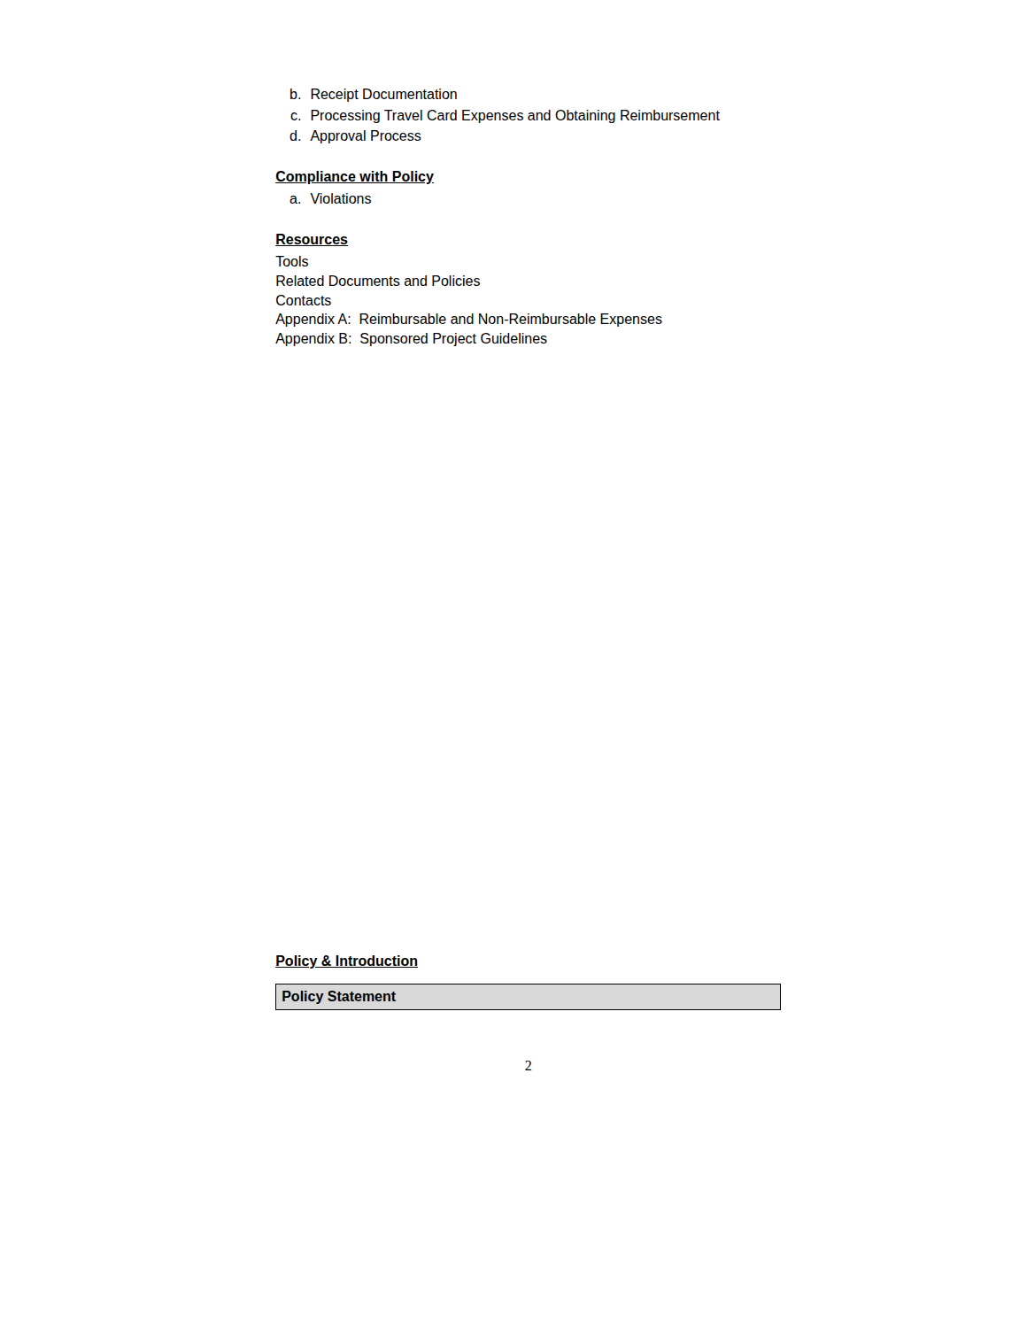Receipt Documentation
Processing Travel Card Expenses and Obtaining Reimbursement
Approval Process
Compliance with Policy
Violations
Resources
Tools
Related Documents and Policies
Contacts
Appendix A: Reimbursable and Non-Reimbursable Expenses
Appendix B: Sponsored Project Guidelines
Policy & Introduction
Policy Statement
2